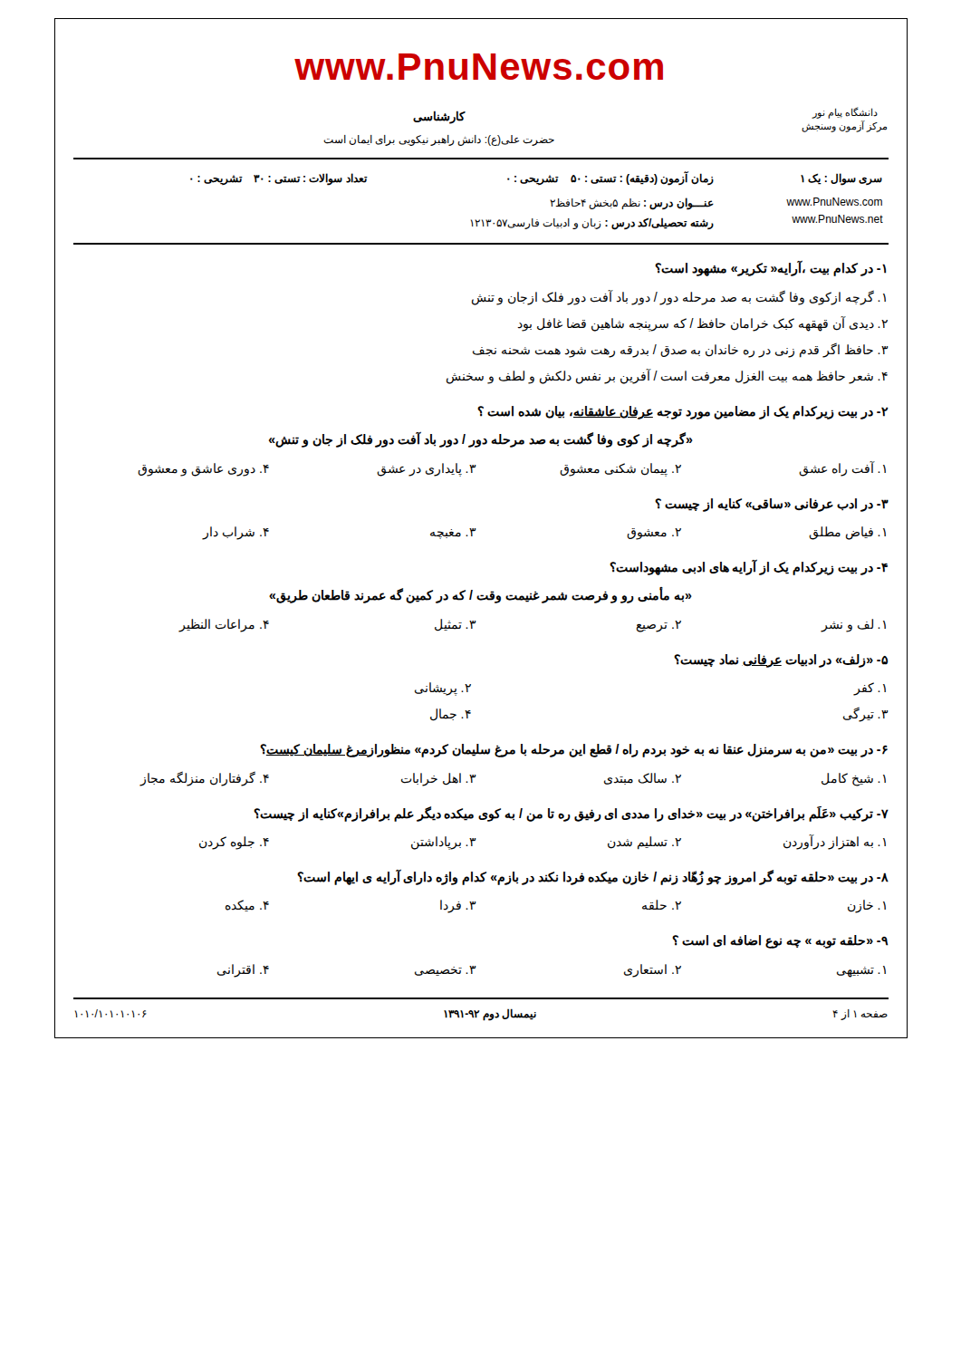www.PnuNews.com
دانشگاه پیام نور
مرکز آزمون وسنجش
کارشناسی
حضرت علی(ع): دانش راهبر نیکویی برای ایمان است
| سری سوال : یک ۱ | زمان آزمون (دقیقه) : تستی : ۵۰ تشریحی : ۰ | تعداد سوالات : تستی : ۳۰ تشریحی : ۰ |
| www.PnuNews.com www.PnuNews.net | عنـــوان درس : نظم ۵بخش ۴حافظ۲ رشته تحصیلی/کد درس : زبان و ادبیات فارسی۱۲۱۳۰۵۷ |
۱- در کدام بیت ،آرایه« تکریر» مشهود است؟
۱. گرچه ازکوی وفا گشت به صد مرحله دور / دور باد آفت دور فلک ازجان و تنش
۲. دیدی آن قهقهه کبک خرامان حافظ / که سرپنجه شاهین قضا غافل بود
۳. حافظ اگر قدم زنی در ره خاندان به صدق / بدرقه رهت شود همت شحنه نجف
۴. شعر حافظ همه بیت الغزل معرفت است / آفرین بر نفس دلکش و لطف و سخنش
۲- در بیت زیرکدام یک از مضامین مورد توجه عرفان عاشقانه، بیان شده است ؟
«گرچه از کوی وفا گشت به صد مرحله دور / دور باد آفت دور فلک از جان و تنش»
۱. آفت راه عشق
۲. پیمان شکنی معشوق
۳. پایداری در عشق
۴. دوری عاشق و معشوق
۳- در ادب عرفانی «ساقی» کنایه از چیست ؟
۱. فیاض مطلق
۲. معشوق
۳. مغبچه
۴. شراب دار
۴- در بیت زیرکدام یک از آرایه های ادبی مشهوداست؟
«به مأمنی رو و فرصت شمر غنیمت وقت / که در کمین گه عمرند قاطعان طریق»
۱. لف و نشر
۲. ترصیع
۳. تمثیل
۴. مراعات النظیر
۵- «زلف» در ادبیات عرفانی نماد چیست؟
۱. کفر
۲. پریشانی
۳. تیرگی
۴. جمال
۶- در بیت «من به سرمنزل عنقا نه به خود بردم راه / قطع این مرحله با مرغ سلیمان کردم» منظورازمرغ سلیمان کیست؟
۱. شیخ کامل
۲. سالک مبتدی
۳. اهل خرابات
۴. گرفتاران منزلگه مجاز
۷- ترکیب «عَلَم برافراختن» در بیت «خدای را مددی ای رفیق ره تا من / به کوی میکده دیگر علم برافرازم»کنایه از چیست؟
۱. به اهتزاز درآوردن
۲. تسلیم شدن
۳. برپاداشتن
۴. جلوه کردن
۸- در بیت «حلقه توبه گر امروز چو زُهّاد زنم / خازن میکده فردا نکند در بازم» کدام واژه دارای آرایه ی ایهام است؟
۱. خازن
۲. حلقه
۳. فردا
۴. میکده
۹- «حلقه توبه » چه نوع اضافه ای است ؟
۱. تشبیهی
۲. استعاری
۳. تخصیصی
۴. اقترانی
صفحه ۱ از ۴
نیمسال دوم ۹۲-۱۳۹۱
۱۰۱۰/۱۰۱۰۱۰۱۰۶